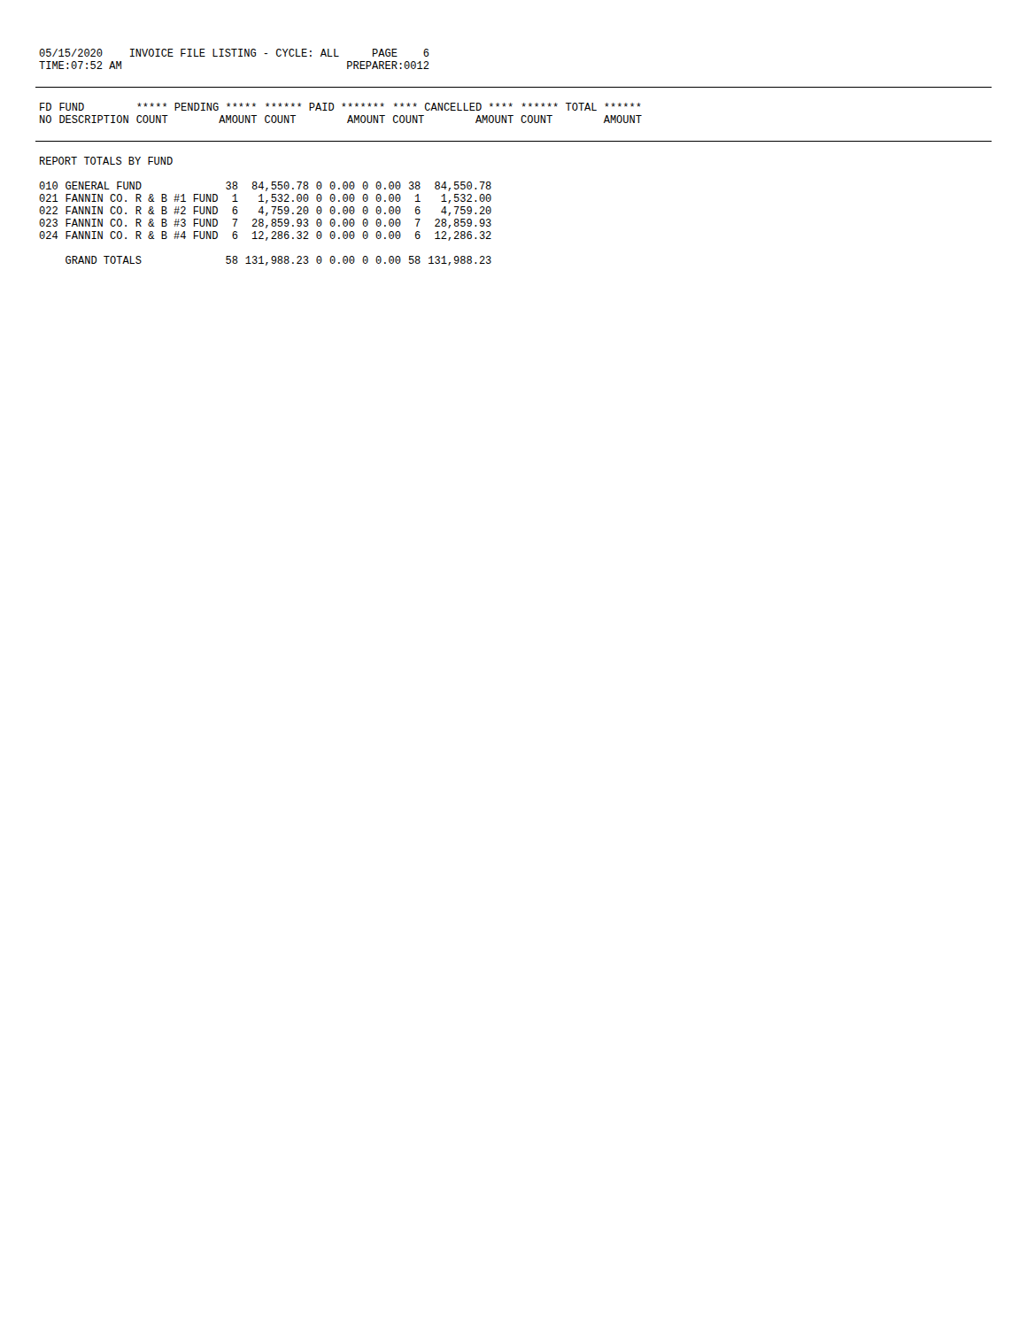| 05/15/2020 | INVOICE FILE LISTING - CYCLE: ALL | PAGE 6 |
| TIME:07:52 AM | | PREPARER:0012 |
| FD | FUND | ***** PENDING ***** | ****** PAID ******* | **** CANCELLED **** | ****** TOTAL ****** |
| --- | --- | --- | --- | --- | --- |
| NO | DESCRIPTION | COUNT | AMOUNT | COUNT | AMOUNT | COUNT | AMOUNT | COUNT | AMOUNT |
| REPORT TOTALS BY FUND |
| 010 | GENERAL FUND | 38 | 84,550.78 | 0 | 0.00 | 0 | 0.00 | 38 | 84,550.78 |
| 021 | FANNIN CO. R & B #1 FUND | 1 | 1,532.00 | 0 | 0.00 | 0 | 0.00 | 1 | 1,532.00 |
| 022 | FANNIN CO. R & B #2 FUND | 6 | 4,759.20 | 0 | 0.00 | 0 | 0.00 | 6 | 4,759.20 |
| 023 | FANNIN CO. R & B #3 FUND | 7 | 28,859.93 | 0 | 0.00 | 0 | 0.00 | 7 | 28,859.93 |
| 024 | FANNIN CO. R & B #4 FUND | 6 | 12,286.32 | 0 | 0.00 | 0 | 0.00 | 6 | 12,286.32 |
| | GRAND TOTALS | 58 | 131,988.23 | 0 | 0.00 | 0 | 0.00 | 58 | 131,988.23 |